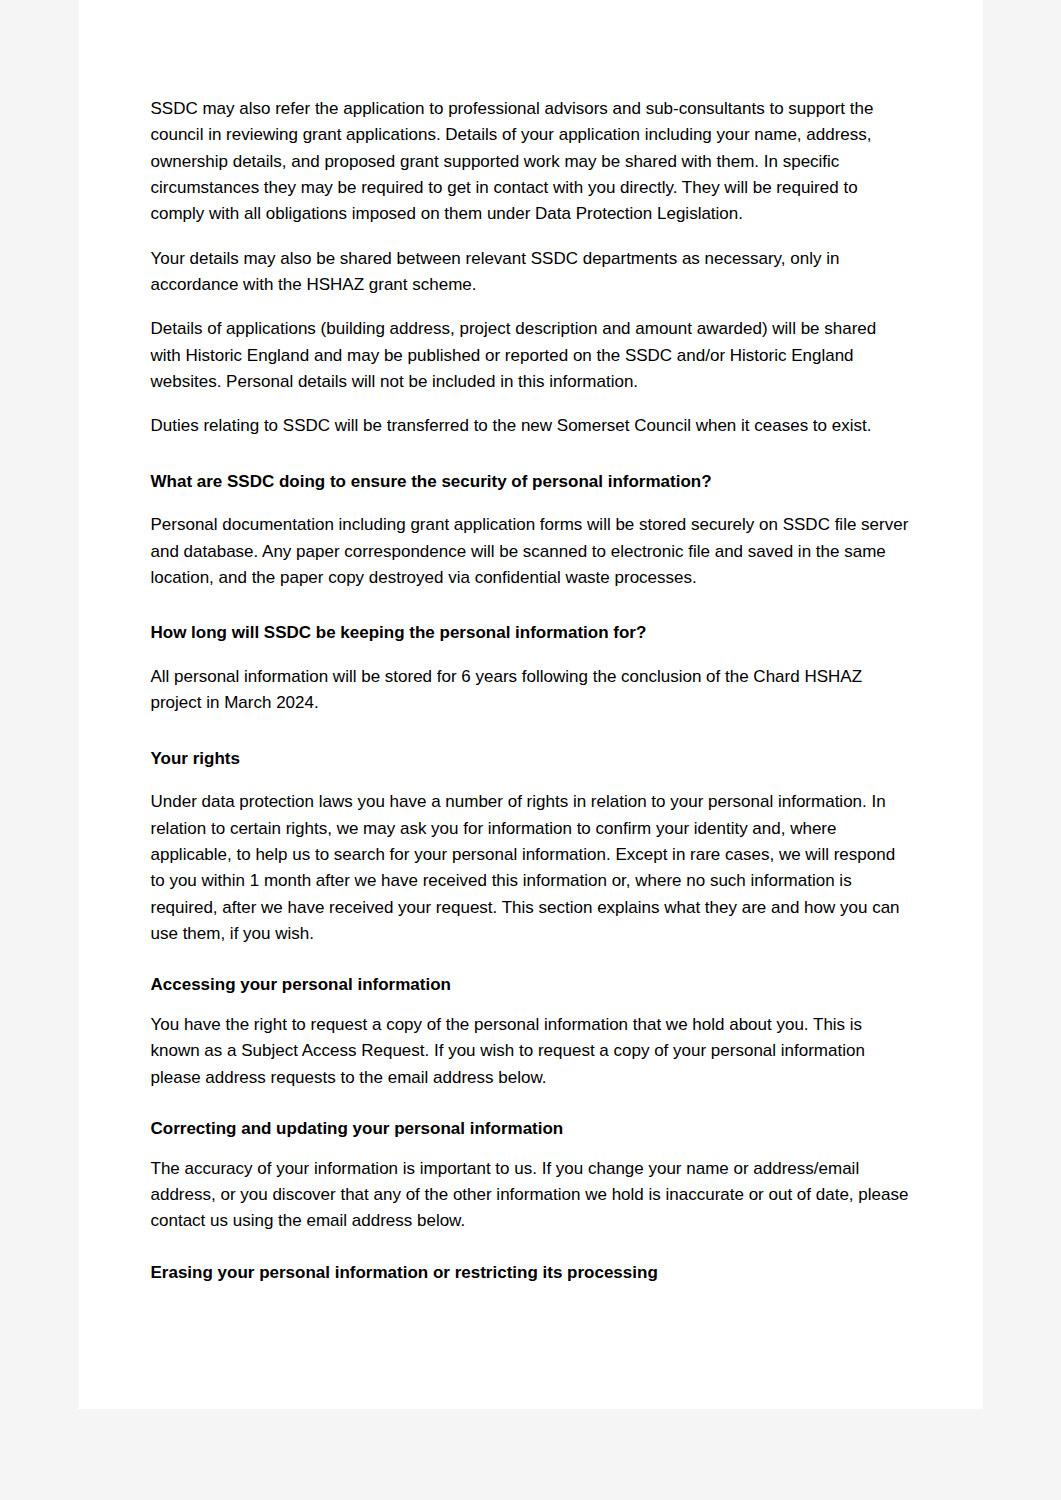SSDC may also refer the application to professional advisors and sub-consultants to support the council in reviewing grant applications. Details of your application including your name, address, ownership details, and proposed grant supported work may be shared with them. In specific circumstances they may be required to get in contact with you directly. They will be required to comply with all obligations imposed on them under Data Protection Legislation.
Your details may also be shared between relevant SSDC departments as necessary, only in accordance with the HSHAZ grant scheme.
Details of applications (building address, project description and amount awarded) will be shared with Historic England and may be published or reported on the SSDC and/or Historic England websites. Personal details will not be included in this information.
Duties relating to SSDC will be transferred to the new Somerset Council when it ceases to exist.
What are SSDC doing to ensure the security of personal information?
Personal documentation including grant application forms will be stored securely on SSDC file server and database. Any paper correspondence will be scanned to electronic file and saved in the same location, and the paper copy destroyed via confidential waste processes.
How long will SSDC be keeping the personal information for?
All personal information will be stored for 6 years following the conclusion of the Chard HSHAZ project in March 2024.
Your rights
Under data protection laws you have a number of rights in relation to your personal information. In relation to certain rights, we may ask you for information to confirm your identity and, where applicable, to help us to search for your personal information. Except in rare cases, we will respond to you within 1 month after we have received this information or, where no such information is required, after we have received your request. This section explains what they are and how you can use them, if you wish.
Accessing your personal information
You have the right to request a copy of the personal information that we hold about you. This is known as a Subject Access Request. If you wish to request a copy of your personal information please address requests to the email address below.
Correcting and updating your personal information
The accuracy of your information is important to us. If you change your name or address/email address, or you discover that any of the other information we hold is inaccurate or out of date, please contact us using the email address below.
Erasing your personal information or restricting its processing